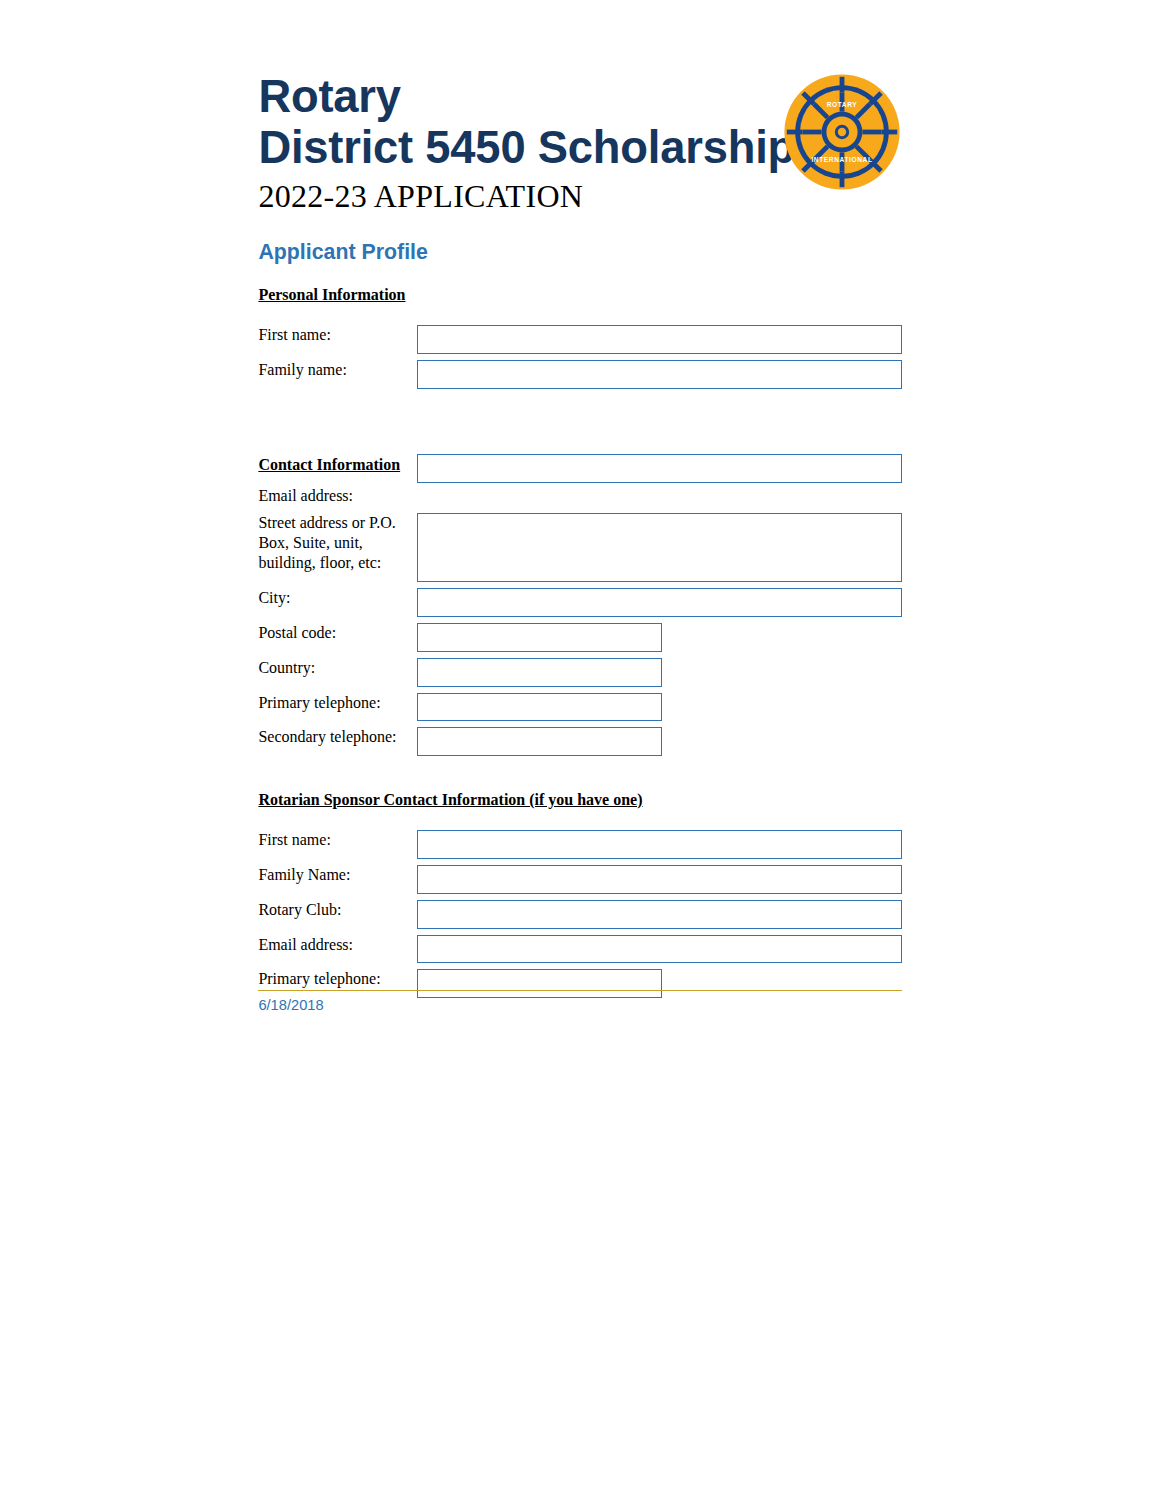INTERNATIONAL ROTARY
Rotary
District 5450 Scholarship
2022-23 APPLICATION
Applicant Profile
Personal Information
| First name: | |
| Family name: | |
| Contact Information Email address: | |
| Street address or P.O. Box, Suite, unit, building, floor, etc: | |
| City: | |
| Postal code: | |
| Country: | |
| Primary telephone: | |
| Secondary telephone: | |
Rotarian Sponsor Contact Information (if you have one)
| First name: | |
| Family Name: | |
| Rotary Club: | |
| Email address: | |
| Primary telephone: | |
6/18/2018